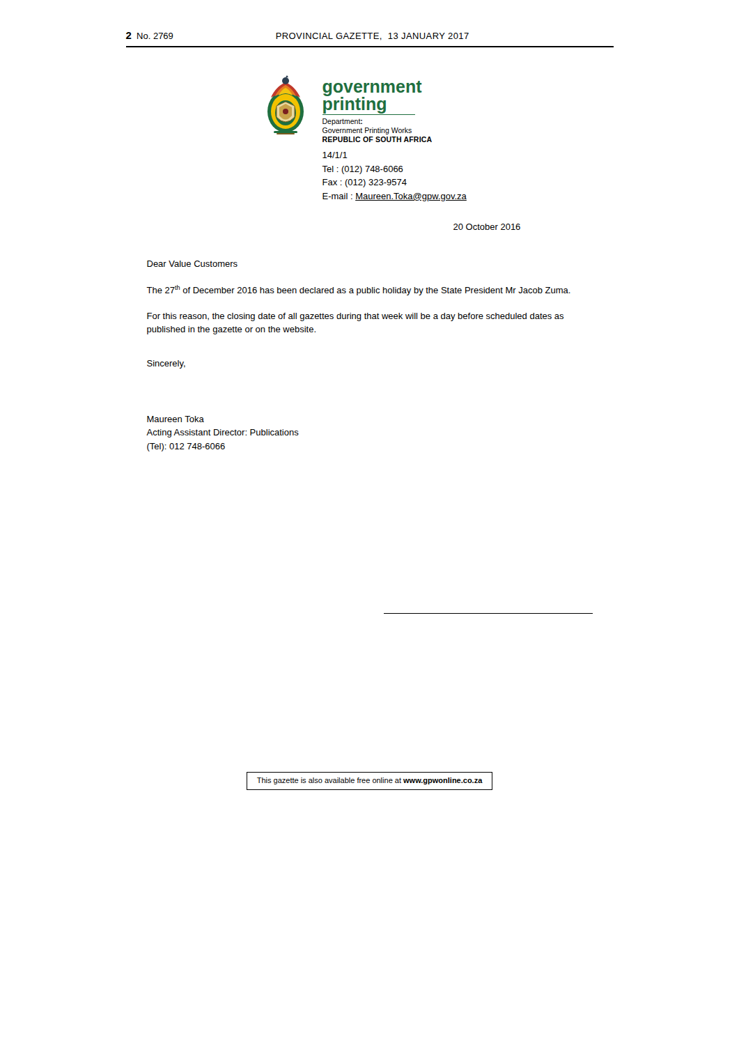2 No. 2769
PROVINCIAL GAZETTE, 13 JANUARY 2017
government
printing
Department:
Government Printing Works
REPUBLIC OF SOUTH AFRICA
14/1/1
Tel : (012) 748-6066
Fax : (012) 323-9574
E-mail : Maureen.Toka@gpw.gov.za
20 October 2016
Dear Value Customers
The 27th of December 2016 has been declared as a public holiday by the State President Mr Jacob Zuma.
For this reason, the closing date of all gazettes during that week will be a day before scheduled dates as published in the gazette or on the website.
Sincerely,
Maureen Toka
Acting Assistant Director: Publications
(Tel): 012 748-6066
This gazette is also available free online at www.gpwonline.co.za